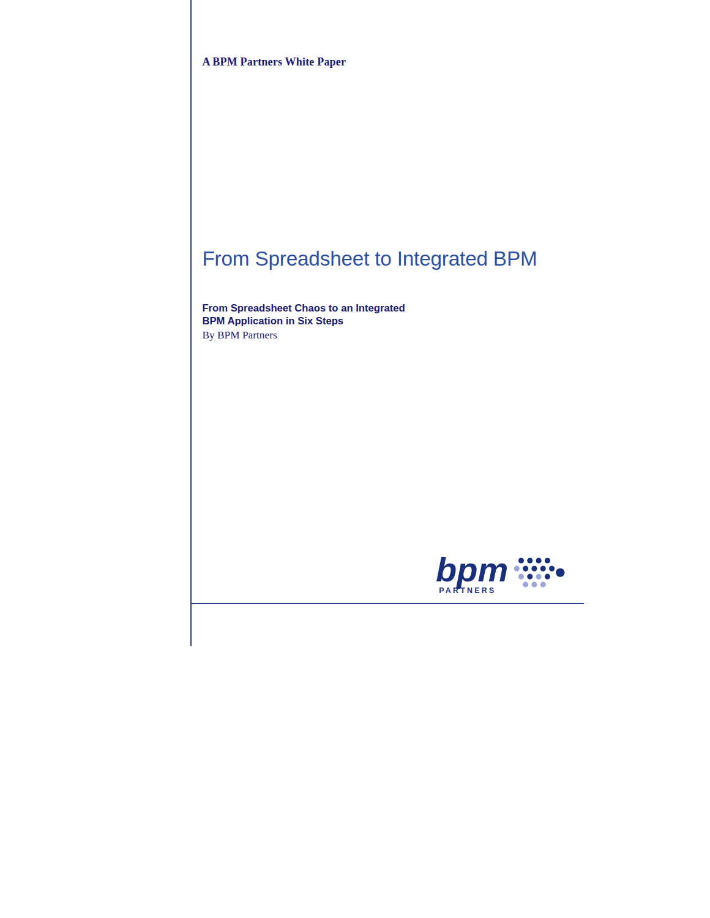A BPM Partners White Paper
From Spreadsheet to Integrated BPM
From Spreadsheet Chaos to an Integrated
BPM Application in Six Steps
By BPM Partners
bpm PARTNERS